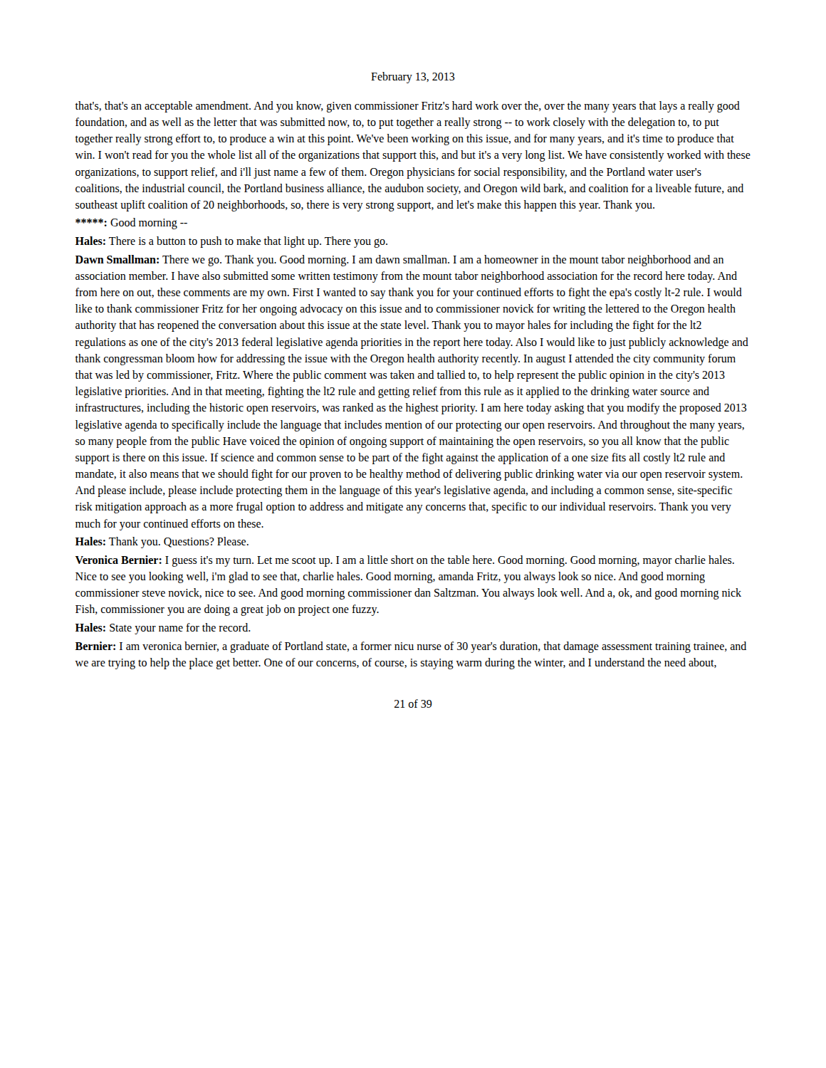February 13, 2013
that's, that's an acceptable amendment. And you know, given commissioner Fritz's hard work over the, over the many years that lays a really good foundation, and as well as the letter that was submitted now, to, to put together a really strong -- to work closely with the delegation to, to put together really strong effort to, to produce a win at this point. We've been working on this issue, and for many years, and it's time to produce that win. I won't read for you the whole list all of the organizations that support this, and but it's a very long list. We have consistently worked with these organizations, to support relief, and i'll just name a few of them. Oregon physicians for social responsibility, and the Portland water user's coalitions, the industrial council, the Portland business alliance, the audubon society, and Oregon wild bark, and coalition for a liveable future, and southeast uplift coalition of 20 neighborhoods, so, there is very strong support, and let's make this happen this year. Thank you.
*****: Good morning --
Hales: There is a button to push to make that light up. There you go.
Dawn Smallman: There we go. Thank you. Good morning. I am dawn smallman. I am a homeowner in the mount tabor neighborhood and an association member. I have also submitted some written testimony from the mount tabor neighborhood association for the record here today. And from here on out, these comments are my own. First I wanted to say thank you for your continued efforts to fight the epa's costly lt-2 rule. I would like to thank commissioner Fritz for her ongoing advocacy on this issue and to commissioner novick for writing the lettered to the Oregon health authority that has reopened the conversation about this issue at the state level. Thank you to mayor hales for including the fight for the lt2 regulations as one of the city's 2013 federal legislative agenda priorities in the report here today. Also I would like to just publicly acknowledge and thank congressman bloom how for addressing the issue with the Oregon health authority recently. In august I attended the city community forum that was led by commissioner, Fritz. Where the public comment was taken and tallied to, to help represent the public opinion in the city's 2013 legislative priorities. And in that meeting, fighting the lt2 rule and getting relief from this rule as it applied to the drinking water source and infrastructures, including the historic open reservoirs, was ranked as the highest priority. I am here today asking that you modify the proposed 2013 legislative agenda to specifically include the language that includes mention of our protecting our open reservoirs. And throughout the many years, so many people from the public Have voiced the opinion of ongoing support of maintaining the open reservoirs, so you all know that the public support is there on this issue. If science and common sense to be part of the fight against the application of a one size fits all costly lt2 rule and mandate, it also means that we should fight for our proven to be healthy method of delivering public drinking water via our open reservoir system. And please include, please include protecting them in the language of this year's legislative agenda, and including a common sense, site-specific risk mitigation approach as a more frugal option to address and mitigate any concerns that, specific to our individual reservoirs. Thank you very much for your continued efforts on these.
Hales: Thank you. Questions? Please.
Veronica Bernier: I guess it's my turn. Let me scoot up. I am a little short on the table here. Good morning. Good morning, mayor charlie hales. Nice to see you looking well, i'm glad to see that, charlie hales. Good morning, amanda Fritz, you always look so nice. And good morning commissioner steve novick, nice to see. And good morning commissioner dan Saltzman. You always look well. And a, ok, and good morning nick Fish, commissioner you are doing a great job on project one fuzzy.
Hales: State your name for the record.
Bernier: I am veronica bernier, a graduate of Portland state, a former nicu nurse of 30 year's duration, that damage assessment training trainee, and we are trying to help the place get better. One of our concerns, of course, is staying warm during the winter, and I understand the need about,
21 of 39